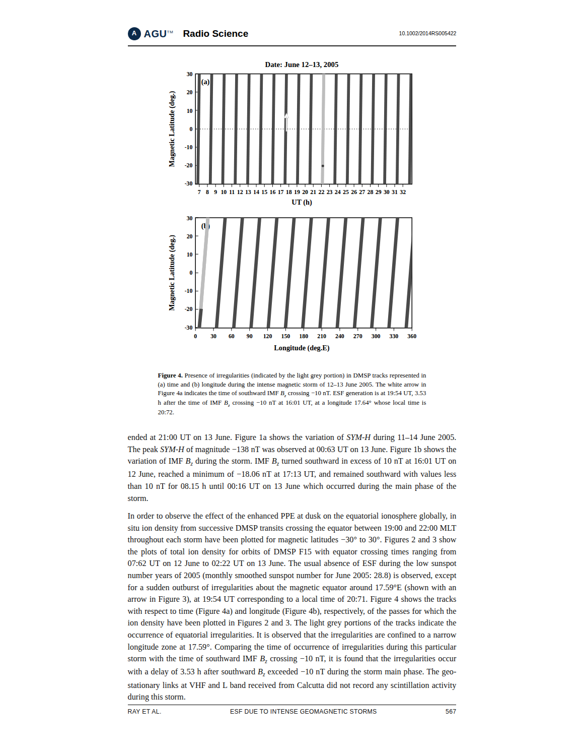A AGUTM
Radio Science
10.1002/2014RS005422
Date: June 12–13, 2005 (a) 30 20 10 0 -10 -20 -30 7 8 9 10 11 12 13 14 15 16 17 18 19 20 21 22 23 24 25 26 27 28 29 30 31 32 UT (h) Magnetic Latitude (deg.) (b) 30 20 10 0 -10 -20 -30 0 30 60 90 120 150 180 210 240 270 300 330 360 Longitude (deg.E) Magnetic Latitude (deg.)
Figure 4. Presence of irregularities (indicated by the light grey portion) in DMSP tracks represented in (a) time and (b) longitude during the intense magnetic storm of 12–13 June 2005. The white arrow in Figure 4a indicates the time of southward IMF Bz crossing −10 nT. ESF generation is at 19:54 UT, 3.53 h after the time of IMF Bz crossing −10 nT at 16:01 UT, at a longitude 17.64° whose local time is 20:72.
ended at 21:00 UT on 13 June. Figure 1a shows the variation of SYM-H during 11–14 June 2005. The peak SYM-H of magnitude −138 nT was observed at 00:63 UT on 13 June. Figure 1b shows the variation of IMF Bz during the storm. IMF Bz turned southward in excess of 10 nT at 16:01 UT on 12 June, reached a minimum of −18.06 nT at 17:13 UT, and remained southward with values less than 10 nT for 08.15 h until 00:16 UT on 13 June which occurred during the main phase of the storm.
In order to observe the effect of the enhanced PPE at dusk on the equatorial ionosphere globally, in situ ion density from successive DMSP transits crossing the equator between 19:00 and 22:00 MLT throughout each storm have been plotted for magnetic latitudes −30° to 30°. Figures 2 and 3 show the plots of total ion density for orbits of DMSP F15 with equator crossing times ranging from 07:62 UT on 12 June to 02:22 UT on 13 June. The usual absence of ESF during the low sunspot number years of 2005 (monthly smoothed sunspot number for June 2005: 28.8) is observed, except for a sudden outburst of irregularities about the magnetic equator around 17.59°E (shown with an arrow in Figure 3), at 19:54 UT corresponding to a local time of 20:71. Figure 4 shows the tracks with respect to time (Figure 4a) and longitude (Figure 4b), respectively, of the passes for which the ion density have been plotted in Figures 2 and 3. The light grey portions of the tracks indicate the occurrence of equatorial irregularities. It is observed that the irregularities are confined to a narrow longitude zone at 17.59°. Comparing the time of occurrence of irregularities during this particular storm with the time of southward IMF Bz crossing −10 nT, it is found that the irregularities occur with a delay of 3.53 h after southward Bz exceeded −10 nT during the storm main phase. The geostationary links at VHF and L band received from Calcutta did not record any scintillation activity during this storm.
RAY ET AL.
ESF DUE TO INTENSE GEOMAGNETIC STORMS
567